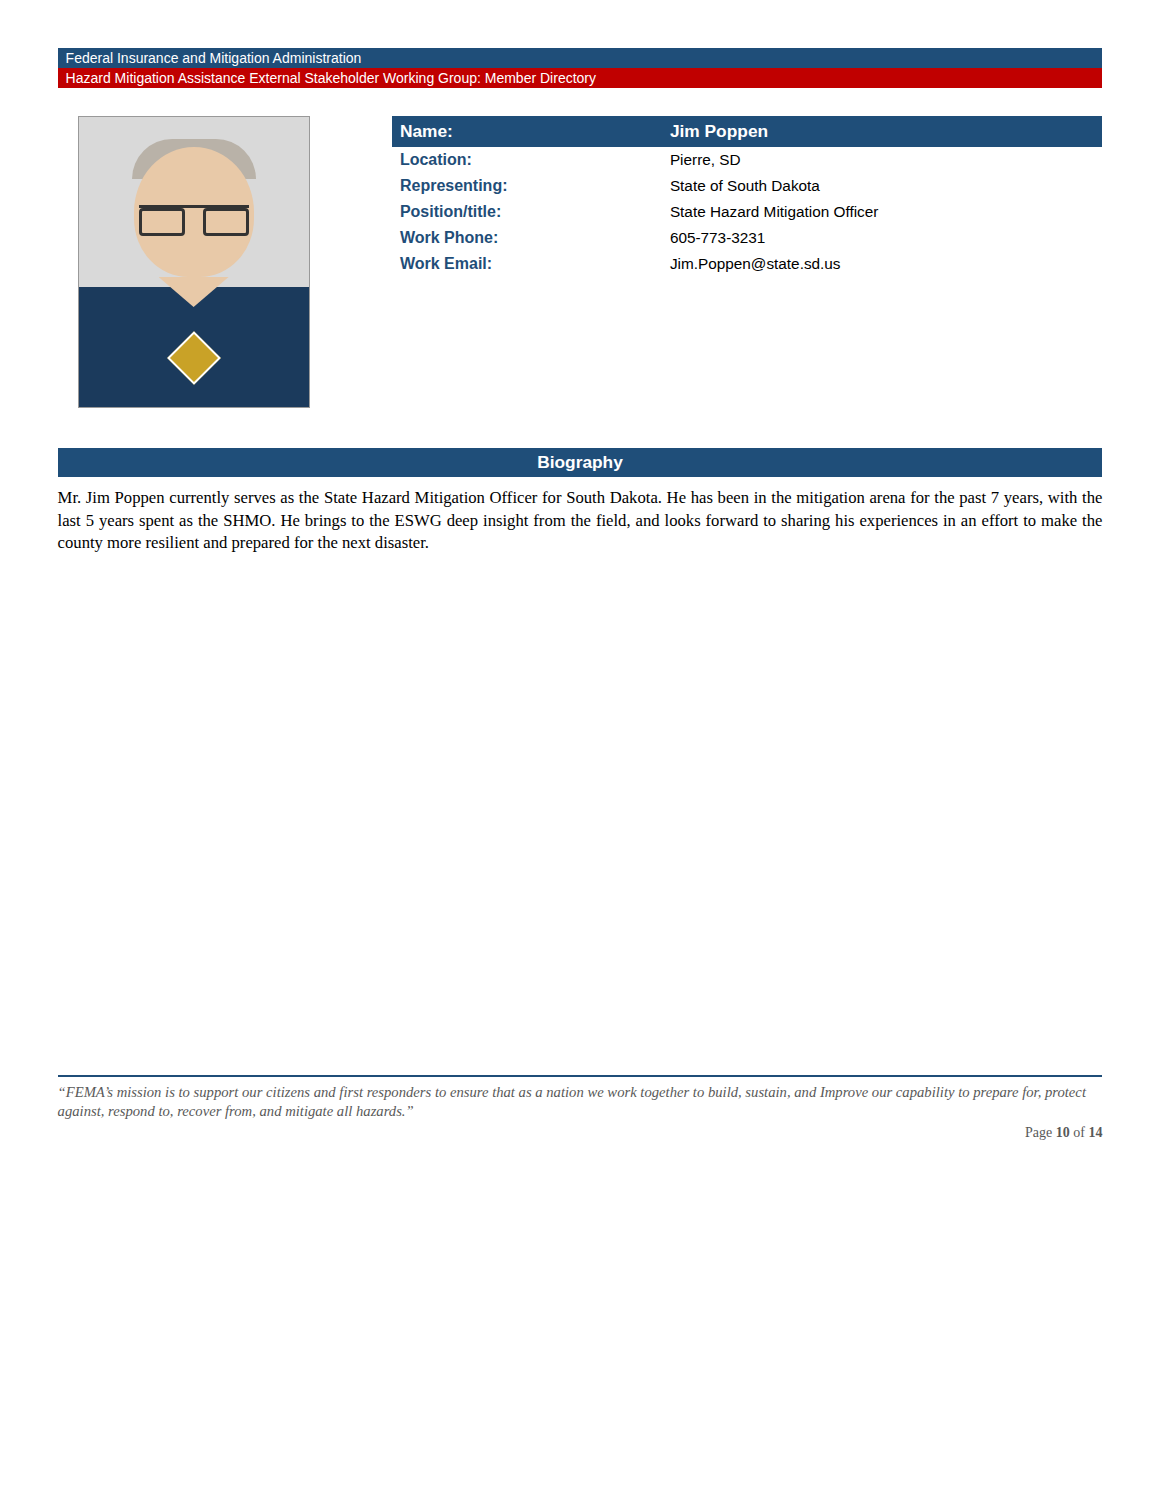Federal Insurance and Mitigation Administration
Hazard Mitigation Assistance External Stakeholder Working Group: Member Directory
| Name: | Jim Poppen |
| Location: | Pierre, SD |
| Representing: | State of South Dakota |
| Position/title: | State Hazard Mitigation Officer |
| Work Phone: | 605-773-3231 |
| Work Email: | Jim.Poppen@state.sd.us |
Biography
Mr. Jim Poppen currently serves as the State Hazard Mitigation Officer for South Dakota. He has been in the mitigation arena for the past 7 years, with the last 5 years spent as the SHMO. He brings to the ESWG deep insight from the field, and looks forward to sharing his experiences in an effort to make the county more resilient and prepared for the next disaster.
“FEMA’s mission is to support our citizens and first responders to ensure that as a nation we work together to build, sustain, and Improve our capability to prepare for, protect against, respond to, recover from, and mitigate all hazards.”
Page 10 of 14